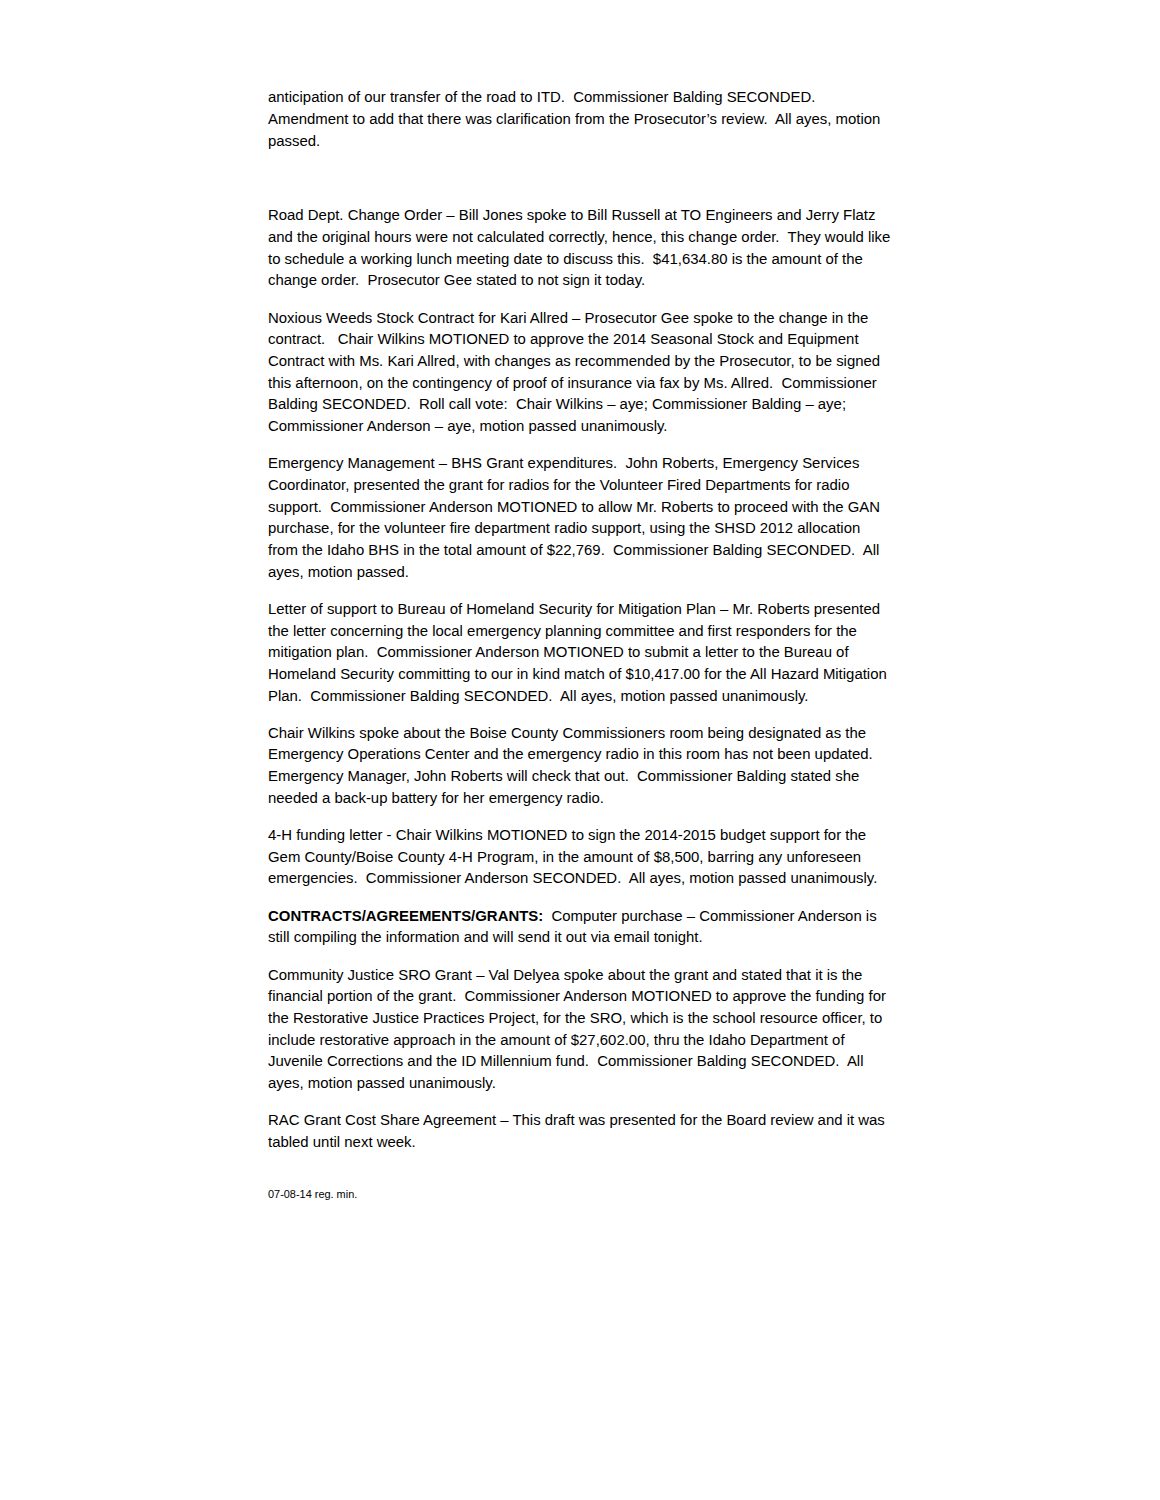anticipation of our transfer of the road to ITD. Commissioner Balding SECONDED. Amendment to add that there was clarification from the Prosecutor’s review. All ayes, motion passed.
Road Dept. Change Order – Bill Jones spoke to Bill Russell at TO Engineers and Jerry Flatz and the original hours were not calculated correctly, hence, this change order. They would like to schedule a working lunch meeting date to discuss this. $41,634.80 is the amount of the change order. Prosecutor Gee stated to not sign it today.
Noxious Weeds Stock Contract for Kari Allred – Prosecutor Gee spoke to the change in the contract. Chair Wilkins MOTIONED to approve the 2014 Seasonal Stock and Equipment Contract with Ms. Kari Allred, with changes as recommended by the Prosecutor, to be signed this afternoon, on the contingency of proof of insurance via fax by Ms. Allred. Commissioner Balding SECONDED. Roll call vote: Chair Wilkins – aye; Commissioner Balding – aye; Commissioner Anderson – aye, motion passed unanimously.
Emergency Management – BHS Grant expenditures. John Roberts, Emergency Services Coordinator, presented the grant for radios for the Volunteer Fired Departments for radio support. Commissioner Anderson MOTIONED to allow Mr. Roberts to proceed with the GAN purchase, for the volunteer fire department radio support, using the SHSD 2012 allocation from the Idaho BHS in the total amount of $22,769. Commissioner Balding SECONDED. All ayes, motion passed.
Letter of support to Bureau of Homeland Security for Mitigation Plan – Mr. Roberts presented the letter concerning the local emergency planning committee and first responders for the mitigation plan. Commissioner Anderson MOTIONED to submit a letter to the Bureau of Homeland Security committing to our in kind match of $10,417.00 for the All Hazard Mitigation Plan. Commissioner Balding SECONDED. All ayes, motion passed unanimously.
Chair Wilkins spoke about the Boise County Commissioners room being designated as the Emergency Operations Center and the emergency radio in this room has not been updated. Emergency Manager, John Roberts will check that out. Commissioner Balding stated she needed a back-up battery for her emergency radio.
4-H funding letter - Chair Wilkins MOTIONED to sign the 2014-2015 budget support for the Gem County/Boise County 4-H Program, in the amount of $8,500, barring any unforeseen emergencies. Commissioner Anderson SECONDED. All ayes, motion passed unanimously.
CONTRACTS/AGREEMENTS/GRANTS: Computer purchase – Commissioner Anderson is still compiling the information and will send it out via email tonight.
Community Justice SRO Grant – Val Delyea spoke about the grant and stated that it is the financial portion of the grant. Commissioner Anderson MOTIONED to approve the funding for the Restorative Justice Practices Project, for the SRO, which is the school resource officer, to include restorative approach in the amount of $27,602.00, thru the Idaho Department of Juvenile Corrections and the ID Millennium fund. Commissioner Balding SECONDED. All ayes, motion passed unanimously.
RAC Grant Cost Share Agreement – This draft was presented for the Board review and it was tabled until next week.
07-08-14 reg. min.